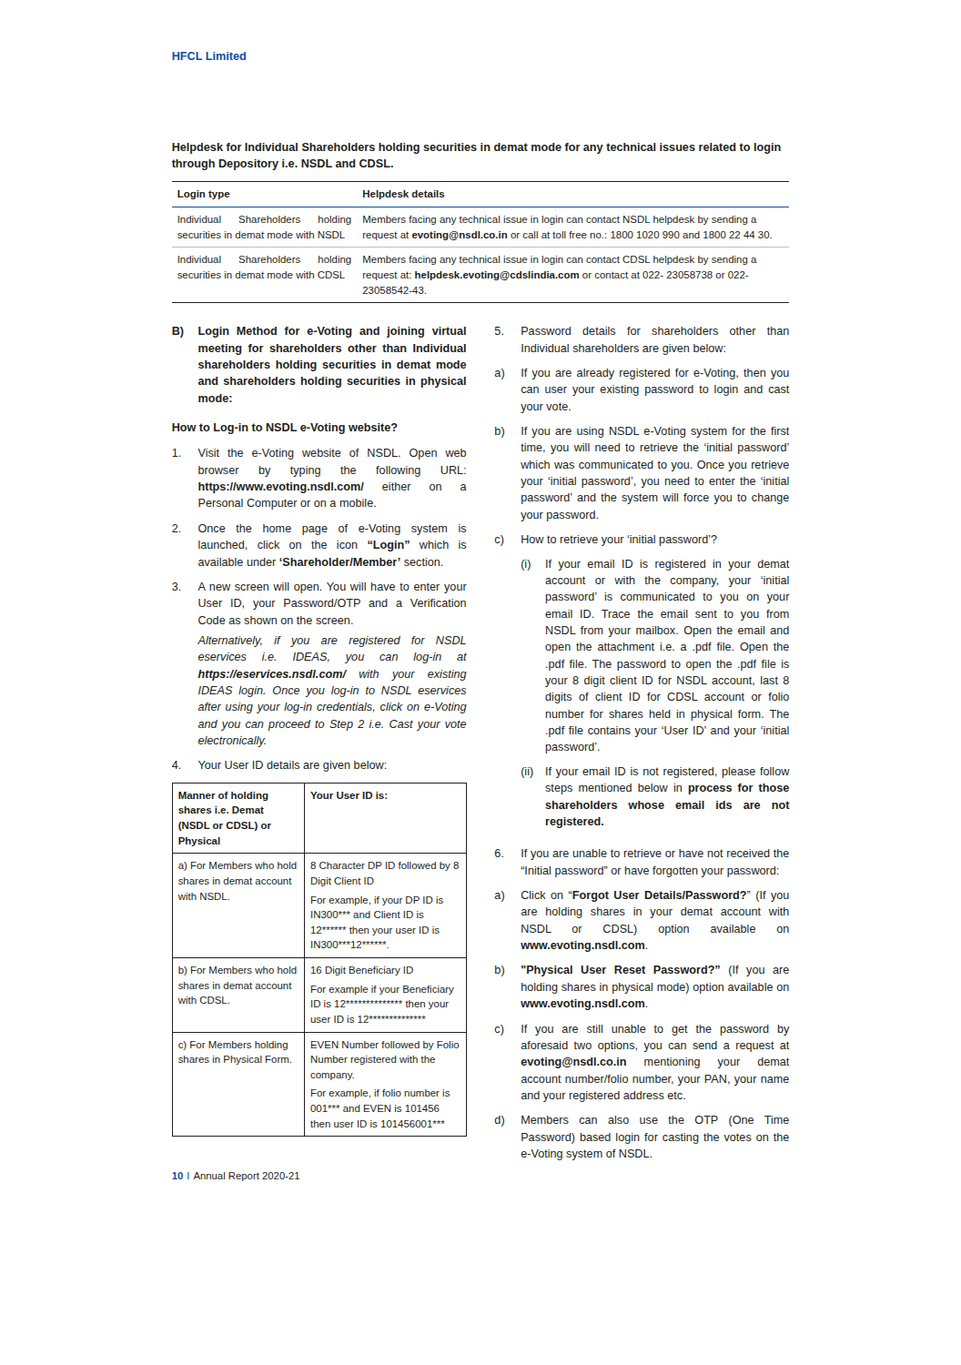HFCL Limited
Helpdesk for Individual Shareholders holding securities in demat mode for any technical issues related to login through Depository i.e. NSDL and CDSL.
| Login type | Helpdesk details |
| --- | --- |
| Individual Shareholders holding securities in demat mode with NSDL | Members facing any technical issue in login can contact NSDL helpdesk by sending a request at evoting@nsdl.co.in or call at toll free no.: 1800 1020 990 and 1800 22 44 30. |
| Individual Shareholders holding securities in demat mode with CDSL | Members facing any technical issue in login can contact CDSL helpdesk by sending a request at: helpdesk.evoting@cdslindia.com or contact at 022- 23058738 or 022-23058542-43. |
B)
Login Method for e-Voting and joining virtual meeting for shareholders other than Individual shareholders holding securities in demat mode and shareholders holding securities in physical mode:
How to Log-in to NSDL e-Voting website?
1.
Visit the e-Voting website of NSDL. Open web browser by typing the following URL: https://www.evoting.nsdl.com/ either on a Personal Computer or on a mobile.
2.
Once the home page of e-Voting system is launched, click on the icon “Login” which is available under ‘Shareholder/Member’ section.
3.
A new screen will open. You will have to enter your User ID, your Password/OTP and a Verification Code as shown on the screen.
Alternatively, if you are registered for NSDL eservices i.e. IDEAS, you can log-in at https://eservices.nsdl.com/ with your existing IDEAS login. Once you log-in to NSDL eservices after using your log-in credentials, click on e-Voting and you can proceed to Step 2 i.e. Cast your vote electronically.
4.
Your User ID details are given below:
| Manner of holding shares i.e. Demat (NSDL or CDSL) or Physical | Your User ID is: |
| --- | --- |
| a) For Members who hold shares in demat account with NSDL. | 8 Character DP ID followed by 8 Digit Client ID For example, if your DP ID is IN300*** and Client ID is 12****** then your user ID is IN300***12******. |
| b) For Members who hold shares in demat account with CDSL. | 16 Digit Beneficiary ID For example if your Beneficiary ID is 12************** then your user ID is 12************** |
| c) For Members holding shares in Physical Form. | EVEN Number followed by Folio Number registered with the company. For example, if folio number is 001*** and EVEN is 101456 then user ID is 101456001*** |
5.
Password details for shareholders other than Individual shareholders are given below:
a)
If you are already registered for e-Voting, then you can user your existing password to login and cast your vote.
b)
If you are using NSDL e-Voting system for the first time, you will need to retrieve the ‘initial password’ which was communicated to you. Once you retrieve your ‘initial password’, you need to enter the ‘initial password’ and the system will force you to change your password.
c)
How to retrieve your ‘initial password’?
(i)
If your email ID is registered in your demat account or with the company, your ‘initial password’ is communicated to you on your email ID. Trace the email sent to you from NSDL from your mailbox. Open the email and open the attachment i.e. a .pdf file. Open the .pdf file. The password to open the .pdf file is your 8 digit client ID for NSDL account, last 8 digits of client ID for CDSL account or folio number for shares held in physical form. The .pdf file contains your ‘User ID’ and your ‘initial password’.
(ii)
If your email ID is not registered, please follow steps mentioned below in process for those shareholders whose email ids are not registered.
6.
If you are unable to retrieve or have not received the “Initial password” or have forgotten your password:
a)
Click on “Forgot User Details/Password?” (If you are holding shares in your demat account with NSDL or CDSL) option available on www.evoting.nsdl.com.
b)
"Physical User Reset Password?” (If you are holding shares in physical mode) option available on www.evoting.nsdl.com.
c)
If you are still unable to get the password by aforesaid two options, you can send a request at evoting@nsdl.co.in mentioning your demat account number/folio number, your PAN, your name and your registered address etc.
d)
Members can also use the OTP (One Time Password) based login for casting the votes on the e-Voting system of NSDL.
10 IAnnual Report 2020-21